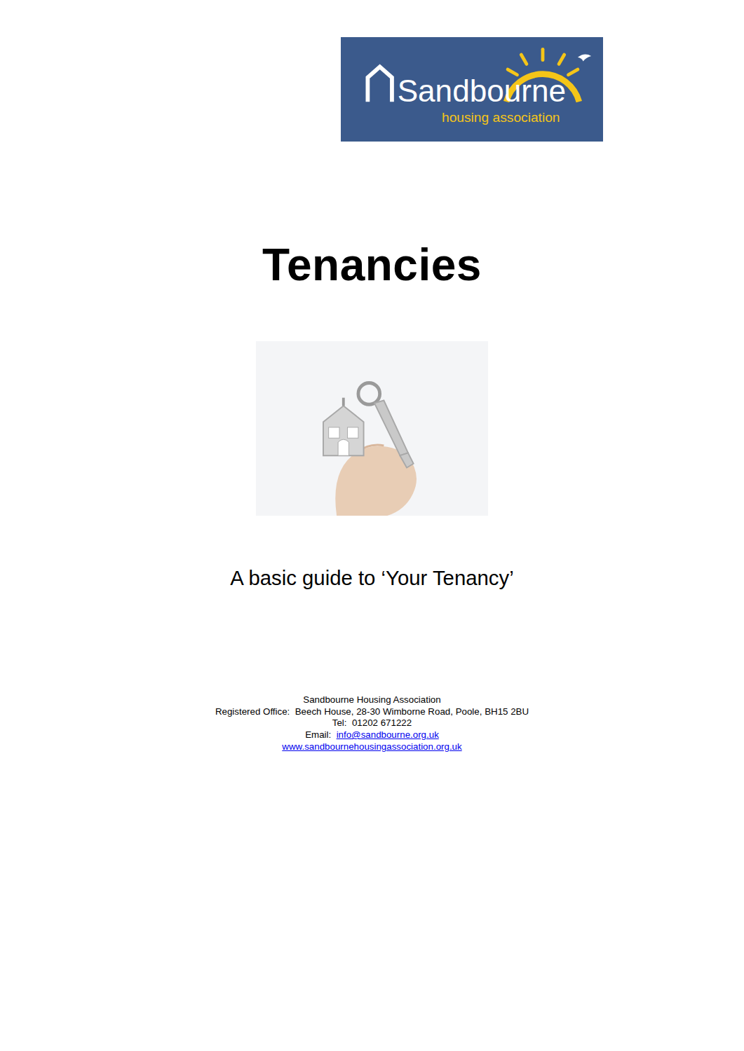Sandbourne housing association
Tenancies
A basic guide to ‘Your Tenancy’
Sandbourne Housing Association
Registered Office: Beech House, 28-30 Wimborne Road, Poole, BH15 2BU
Tel: 01202 671222
Email: info@sandbourne.org.uk
www.sandbournehousingassociation.org.uk